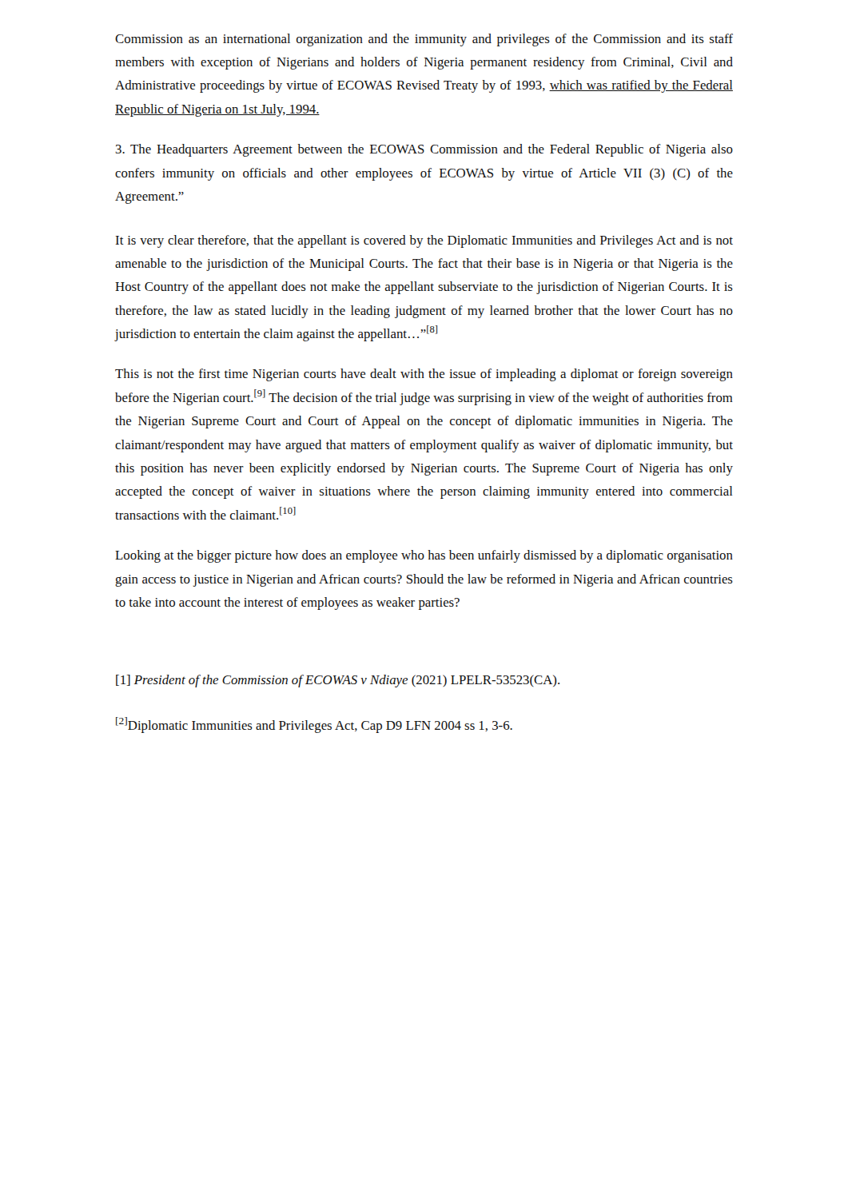Commission as an international organization and the immunity and privileges of the Commission and its staff members with exception of Nigerians and holders of Nigeria permanent residency from Criminal, Civil and Administrative proceedings by virtue of ECOWAS Revised Treaty by of 1993, which was ratified by the Federal Republic of Nigeria on 1st July, 1994.
3. The Headquarters Agreement between the ECOWAS Commission and the Federal Republic of Nigeria also confers immunity on officials and other employees of ECOWAS by virtue of Article VII (3) (C) of the Agreement.”
It is very clear therefore, that the appellant is covered by the Diplomatic Immunities and Privileges Act and is not amenable to the jurisdiction of the Municipal Courts. The fact that their base is in Nigeria or that Nigeria is the Host Country of the appellant does not make the appellant subserviate to the jurisdiction of Nigerian Courts. It is therefore, the law as stated lucidly in the leading judgment of my learned brother that the lower Court has no jurisdiction to entertain the claim against the appellant…”[8]
This is not the first time Nigerian courts have dealt with the issue of impleading a diplomat or foreign sovereign before the Nigerian court.[9] The decision of the trial judge was surprising in view of the weight of authorities from the Nigerian Supreme Court and Court of Appeal on the concept of diplomatic immunities in Nigeria. The claimant/respondent may have argued that matters of employment qualify as waiver of diplomatic immunity, but this position has never been explicitly endorsed by Nigerian courts. The Supreme Court of Nigeria has only accepted the concept of waiver in situations where the person claiming immunity entered into commercial transactions with the claimant.[10]
Looking at the bigger picture how does an employee who has been unfairly dismissed by a diplomatic organisation gain access to justice in Nigerian and African courts? Should the law be reformed in Nigeria and African countries to take into account the interest of employees as weaker parties?
[1] President of the Commission of ECOWAS v Ndiaye (2021) LPELR-53523(CA).
[2] Diplomatic Immunities and Privileges Act, Cap D9 LFN 2004 ss 1, 3-6.